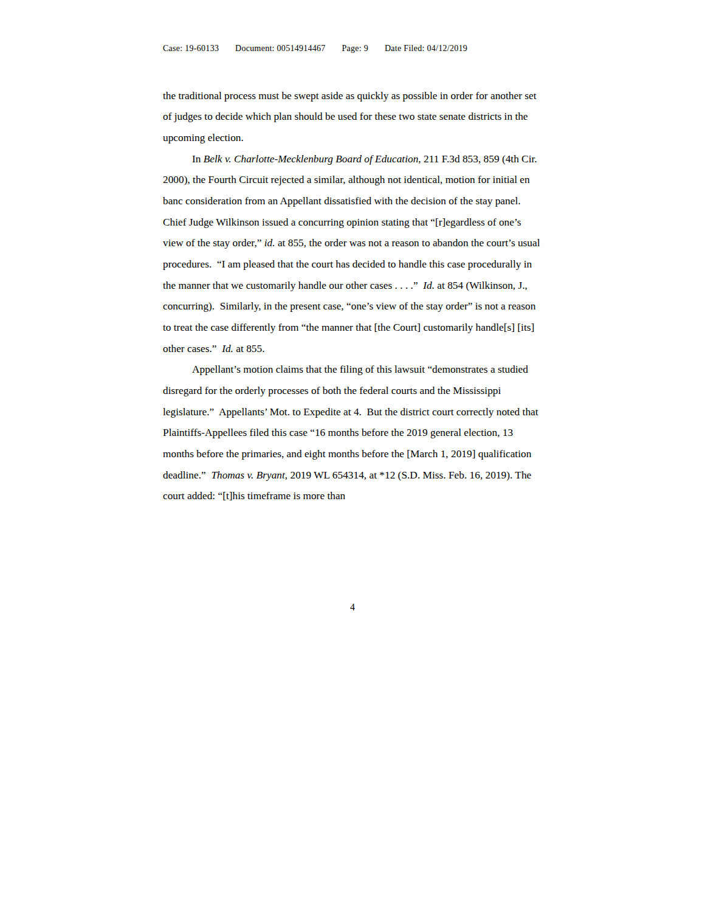Case: 19-60133 Document: 00514914467 Page: 9 Date Filed: 04/12/2019
the traditional process must be swept aside as quickly as possible in order for another set of judges to decide which plan should be used for these two state senate districts in the upcoming election.
In Belk v. Charlotte-Mecklenburg Board of Education, 211 F.3d 853, 859 (4th Cir. 2000), the Fourth Circuit rejected a similar, although not identical, motion for initial en banc consideration from an Appellant dissatisfied with the decision of the stay panel. Chief Judge Wilkinson issued a concurring opinion stating that “[r]egardless of one’s view of the stay order,” id. at 855, the order was not a reason to abandon the court’s usual procedures. “I am pleased that the court has decided to handle this case procedurally in the manner that we customarily handle our other cases . . . .” Id. at 854 (Wilkinson, J., concurring). Similarly, in the present case, “one’s view of the stay order” is not a reason to treat the case differently from “the manner that [the Court] customarily handle[s] [its] other cases.” Id. at 855.
Appellant’s motion claims that the filing of this lawsuit “demonstrates a studied disregard for the orderly processes of both the federal courts and the Mississippi legislature.” Appellants’ Mot. to Expedite at 4. But the district court correctly noted that Plaintiffs-Appellees filed this case “16 months before the 2019 general election, 13 months before the primaries, and eight months before the [March 1, 2019] qualification deadline.” Thomas v. Bryant, 2019 WL 654314, at *12 (S.D. Miss. Feb. 16, 2019). The court added: “[t]his timeframe is more than
4